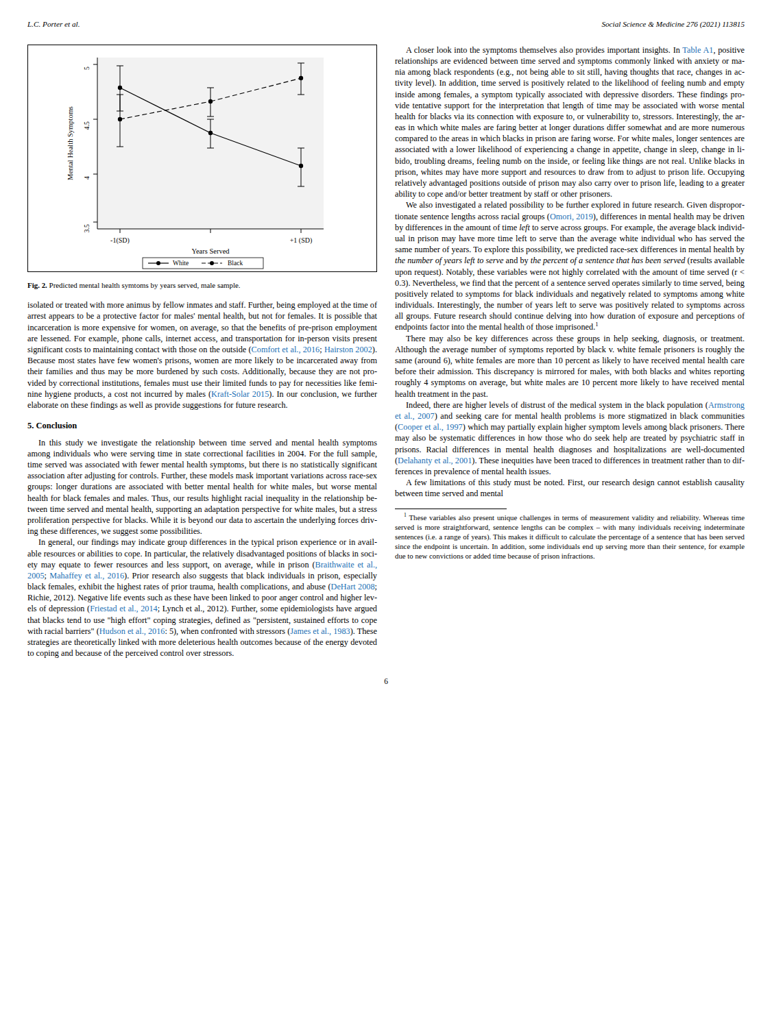L.C. Porter et al. Social Science & Medicine 276 (2021) 113815
5 4.5 4 3.5 Mental Health Symptoms -1(SD) +1 (SD) Years Served White Black
Fig. 2. Predicted mental health symtoms by years served, male sample.
isolated or treated with more animus by fellow inmates and staff. Further, being employed at the time of arrest appears to be a protective factor for males' mental health, but not for females. It is possible that incarceration is more expensive for women, on average, so that the benefits of pre-prison employment are lessened. For example, phone calls, internet access, and transportation for in-person visits present significant costs to maintaining contact with those on the outside (Comfort et al., 2016; Hairston 2002). Because most states have few women's prisons, women are more likely to be incarcerated away from their families and thus may be more burdened by such costs. Additionally, because they are not provided by correctional institutions, females must use their limited funds to pay for necessities like feminine hygiene products, a cost not incurred by males (Kraft-Solar 2015). In our conclusion, we further elaborate on these findings as well as provide suggestions for future research.
5. Conclusion
In this study we investigate the relationship between time served and mental health symptoms among individuals who were serving time in state correctional facilities in 2004. For the full sample, time served was associated with fewer mental health symptoms, but there is no statistically significant association after adjusting for controls. Further, these models mask important variations across race-sex groups: longer durations are associated with better mental health for white males, but worse mental health for black females and males. Thus, our results highlight racial inequality in the relationship between time served and mental health, supporting an adaptation perspective for white males, but a stress proliferation perspective for blacks. While it is beyond our data to ascertain the underlying forces driving these differences, we suggest some possibilities.
In general, our findings may indicate group differences in the typical prison experience or in available resources or abilities to cope. In particular, the relatively disadvantaged positions of blacks in society may equate to fewer resources and less support, on average, while in prison (Braithwaite et al., 2005; Mahaffey et al., 2016). Prior research also suggests that black individuals in prison, especially black females, exhibit the highest rates of prior trauma, health complications, and abuse (DeHart 2008; Richie, 2012). Negative life events such as these have been linked to poor anger control and higher levels of depression (Friestad et al., 2014; Lynch et al., 2012). Further, some epidemiologists have argued that blacks tend to use "high effort" coping strategies, defined as "persistent, sustained efforts to cope with racial barriers" (Hudson et al., 2016: 5), when confronted with stressors (James et al., 1983). These strategies are theoretically linked with more deleterious health outcomes because of the energy devoted to coping and because of the perceived control over stressors.
A closer look into the symptoms themselves also provides important insights. In Table A1, positive relationships are evidenced between time served and symptoms commonly linked with anxiety or mania among black respondents (e.g., not being able to sit still, having thoughts that race, changes in activity level). In addition, time served is positively related to the likelihood of feeling numb and empty inside among females, a symptom typically associated with depressive disorders. These findings provide tentative support for the interpretation that length of time may be associated with worse mental health for blacks via its connection with exposure to, or vulnerability to, stressors. Interestingly, the areas in which white males are faring better at longer durations differ somewhat and are more numerous compared to the areas in which blacks in prison are faring worse. For white males, longer sentences are associated with a lower likelihood of experiencing a change in appetite, change in sleep, change in libido, troubling dreams, feeling numb on the inside, or feeling like things are not real. Unlike blacks in prison, whites may have more support and resources to draw from to adjust to prison life. Occupying relatively advantaged positions outside of prison may also carry over to prison life, leading to a greater ability to cope and/or better treatment by staff or other prisoners.
We also investigated a related possibility to be further explored in future research. Given disproportionate sentence lengths across racial groups (Omori, 2019), differences in mental health may be driven by differences in the amount of time left to serve across groups. For example, the average black individual in prison may have more time left to serve than the average white individual who has served the same number of years. To explore this possibility, we predicted race-sex differences in mental health by the number of years left to serve and by the percent of a sentence that has been served (results available upon request). Notably, these variables were not highly correlated with the amount of time served (r < 0.3). Nevertheless, we find that the percent of a sentence served operates similarly to time served, being positively related to symptoms for black individuals and negatively related to symptoms among white individuals. Interestingly, the number of years left to serve was positively related to symptoms across all groups. Future research should continue delving into how duration of exposure and perceptions of endpoints factor into the mental health of those imprisoned.1
There may also be key differences across these groups in help seeking, diagnosis, or treatment. Although the average number of symptoms reported by black v. white female prisoners is roughly the same (around 6), white females are more than 10 percent as likely to have received mental health care before their admission. This discrepancy is mirrored for males, with both blacks and whites reporting roughly 4 symptoms on average, but white males are 10 percent more likely to have received mental health treatment in the past.
Indeed, there are higher levels of distrust of the medical system in the black population (Armstrong et al., 2007) and seeking care for mental health problems is more stigmatized in black communities (Cooper et al., 1997) which may partially explain higher symptom levels among black prisoners. There may also be systematic differences in how those who do seek help are treated by psychiatric staff in prisons. Racial differences in mental health diagnoses and hospitalizations are well-documented (Delahanty et al., 2001). These inequities have been traced to differences in treatment rather than to differences in prevalence of mental health issues.
A few limitations of this study must be noted. First, our research design cannot establish causality between time served and mental
1 These variables also present unique challenges in terms of measurement validity and reliability. Whereas time served is more straightforward, sentence lengths can be complex – with many individuals receiving indeterminate sentences (i.e. a range of years). This makes it difficult to calculate the percentage of a sentence that has been served since the endpoint is uncertain. In addition, some individuals end up serving more than their sentence, for example due to new convictions or added time because of prison infractions.
6